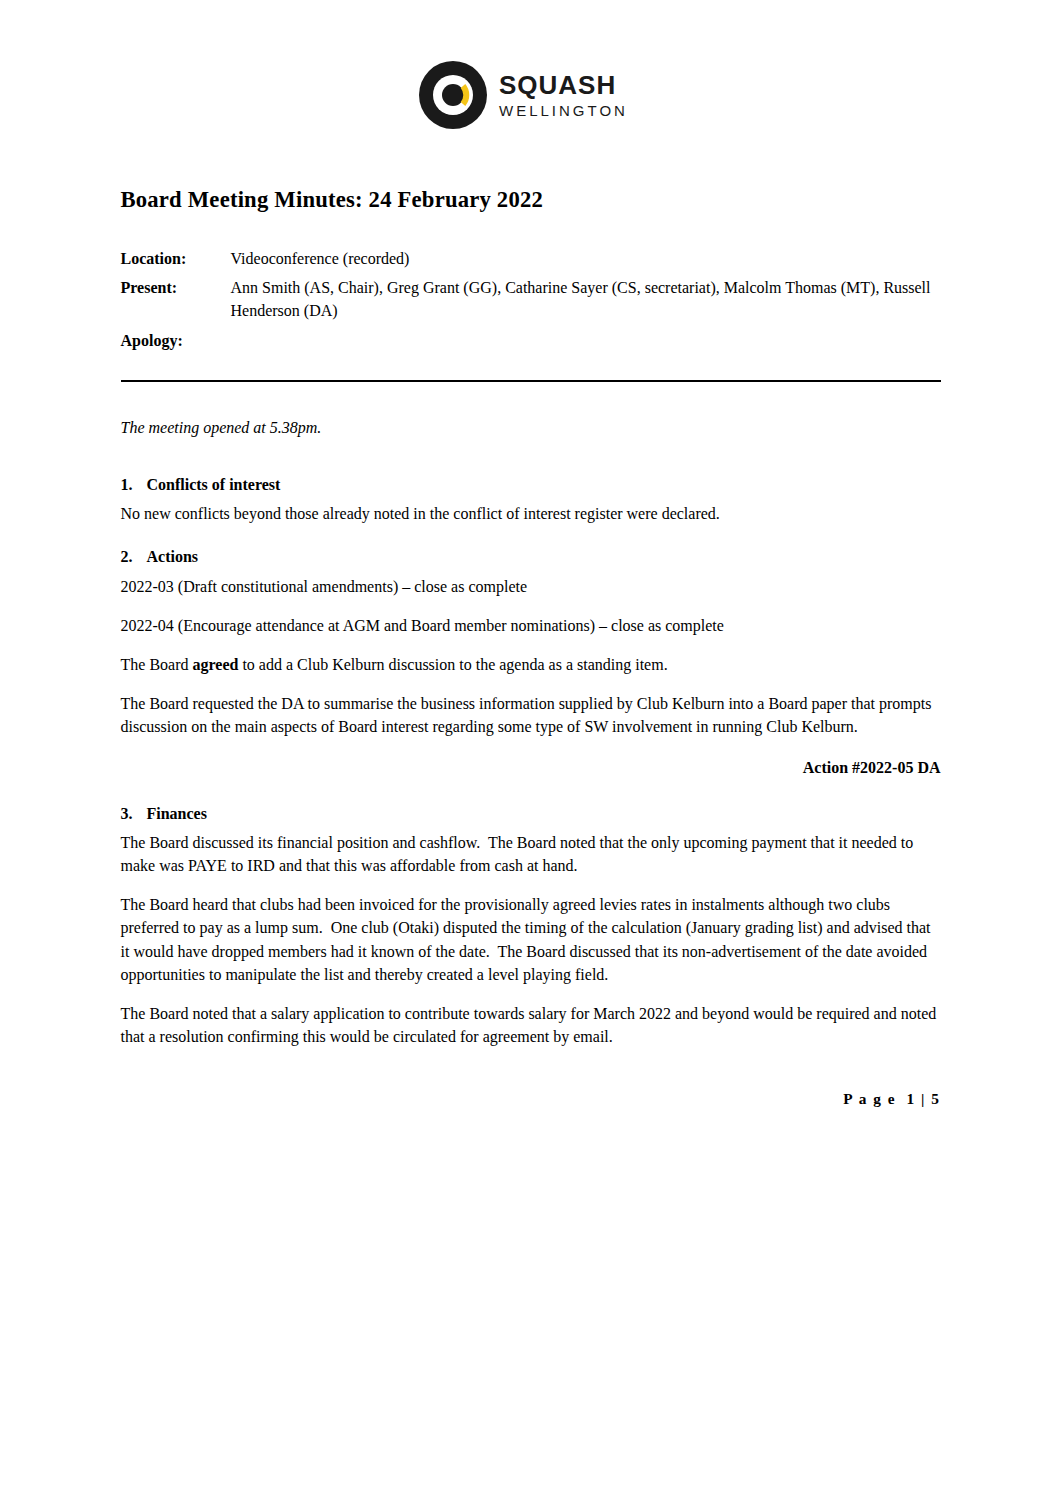SQUASH WELLINGTON
Board Meeting Minutes: 24 February 2022
| Location: | Videoconference (recorded) |
| Present: | Ann Smith (AS, Chair), Greg Grant (GG), Catharine Sayer (CS, secretariat), Malcolm Thomas (MT), Russell Henderson (DA) |
| Apology: | |
The meeting opened at 5.38pm.
1. Conflicts of interest
No new conflicts beyond those already noted in the conflict of interest register were declared.
2. Actions
2022-03 (Draft constitutional amendments) – close as complete
2022-04 (Encourage attendance at AGM and Board member nominations) – close as complete
The Board agreed to add a Club Kelburn discussion to the agenda as a standing item.
The Board requested the DA to summarise the business information supplied by Club Kelburn into a Board paper that prompts discussion on the main aspects of Board interest regarding some type of SW involvement in running Club Kelburn.
Action #2022-05 DA
3. Finances
The Board discussed its financial position and cashflow. The Board noted that the only upcoming payment that it needed to make was PAYE to IRD and that this was affordable from cash at hand.
The Board heard that clubs had been invoiced for the provisionally agreed levies rates in instalments although two clubs preferred to pay as a lump sum. One club (Otaki) disputed the timing of the calculation (January grading list) and advised that it would have dropped members had it known of the date. The Board discussed that its non-advertisement of the date avoided opportunities to manipulate the list and thereby created a level playing field.
The Board noted that a salary application to contribute towards salary for March 2022 and beyond would be required and noted that a resolution confirming this would be circulated for agreement by email.
P a g e 1 | 5